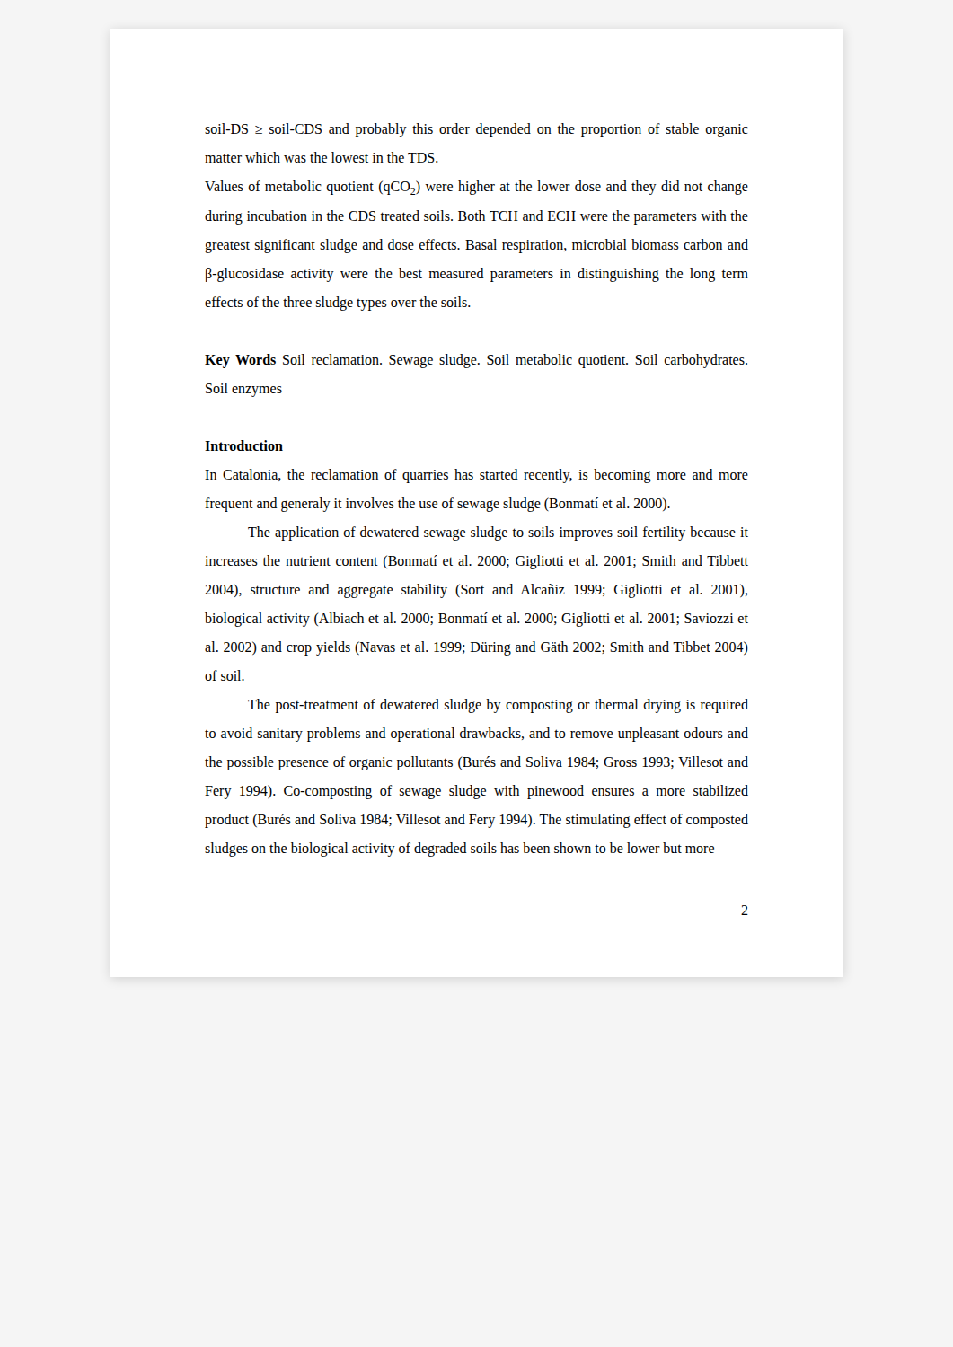soil-DS ≥ soil-CDS and probably this order depended on the proportion of stable organic matter which was the lowest in the TDS.
Values of metabolic quotient (qCO2) were higher at the lower dose and they did not change during incubation in the CDS treated soils. Both TCH and ECH were the parameters with the greatest significant sludge and dose effects. Basal respiration, microbial biomass carbon and β-glucosidase activity were the best measured parameters in distinguishing the long term effects of the three sludge types over the soils.
Key Words Soil reclamation. Sewage sludge. Soil metabolic quotient. Soil carbohydrates. Soil enzymes
Introduction
In Catalonia, the reclamation of quarries has started recently, is becoming more and more frequent and generaly it involves the use of sewage sludge (Bonmatí et al. 2000).
The application of dewatered sewage sludge to soils improves soil fertility because it increases the nutrient content (Bonmatí et al. 2000; Gigliotti et al. 2001; Smith and Tibbett 2004), structure and aggregate stability (Sort and Alcañiz 1999; Gigliotti et al. 2001), biological activity (Albiach et al. 2000; Bonmatí et al. 2000; Gigliotti et al. 2001; Saviozzi et al. 2002) and crop yields (Navas et al. 1999; Düring and Gäth 2002; Smith and Tibbet 2004) of soil.
The post-treatment of dewatered sludge by composting or thermal drying is required to avoid sanitary problems and operational drawbacks, and to remove unpleasant odours and the possible presence of organic pollutants (Burés and Soliva 1984; Gross 1993; Villesot and Fery 1994). Co-composting of sewage sludge with pinewood ensures a more stabilized product (Burés and Soliva 1984; Villesot and Fery 1994). The stimulating effect of composted sludges on the biological activity of degraded soils has been shown to be lower but more
2